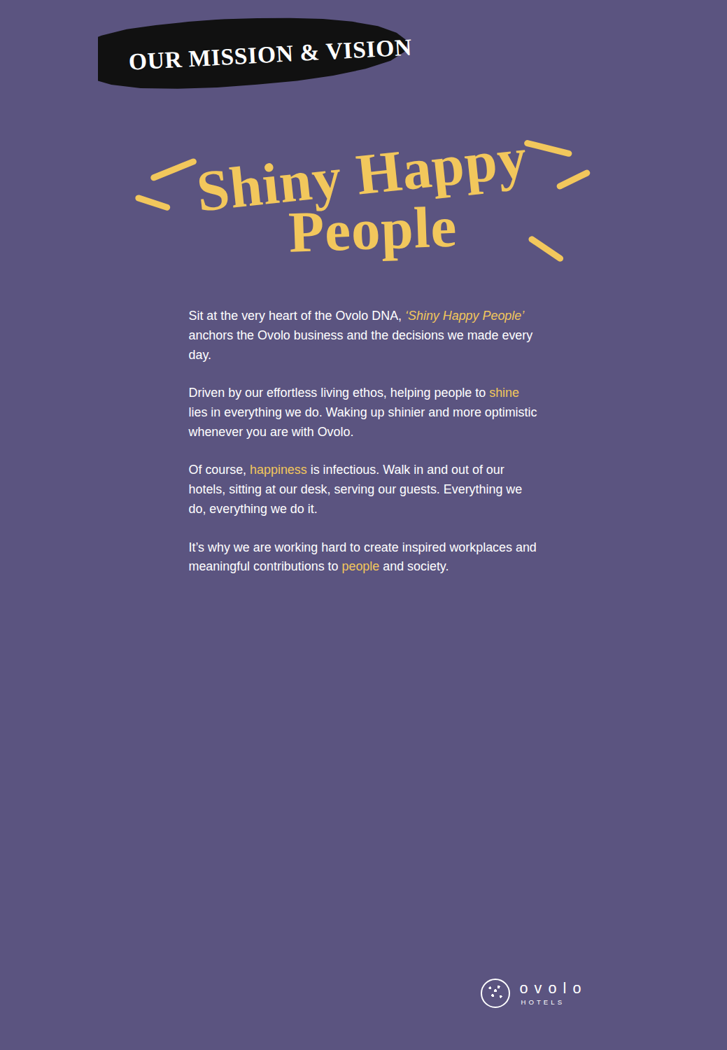Our Mission & Vision
Shiny Happy People
Sit at the very heart of the Ovolo DNA, ‘Shiny Happy People’ anchors the Ovolo business and the decisions we made every day.
Driven by our effortless living ethos, helping people to shine lies in everything we do. Waking up shinier and more optimistic whenever you are with Ovolo.
Of course, happiness is infectious. Walk in and out of our hotels, sitting at our desk, serving our guests. Everything we do, everything we do it.
It’s why we are working hard to create inspired workplaces and meaningful contributions to people and society.
ovolo HOTELS